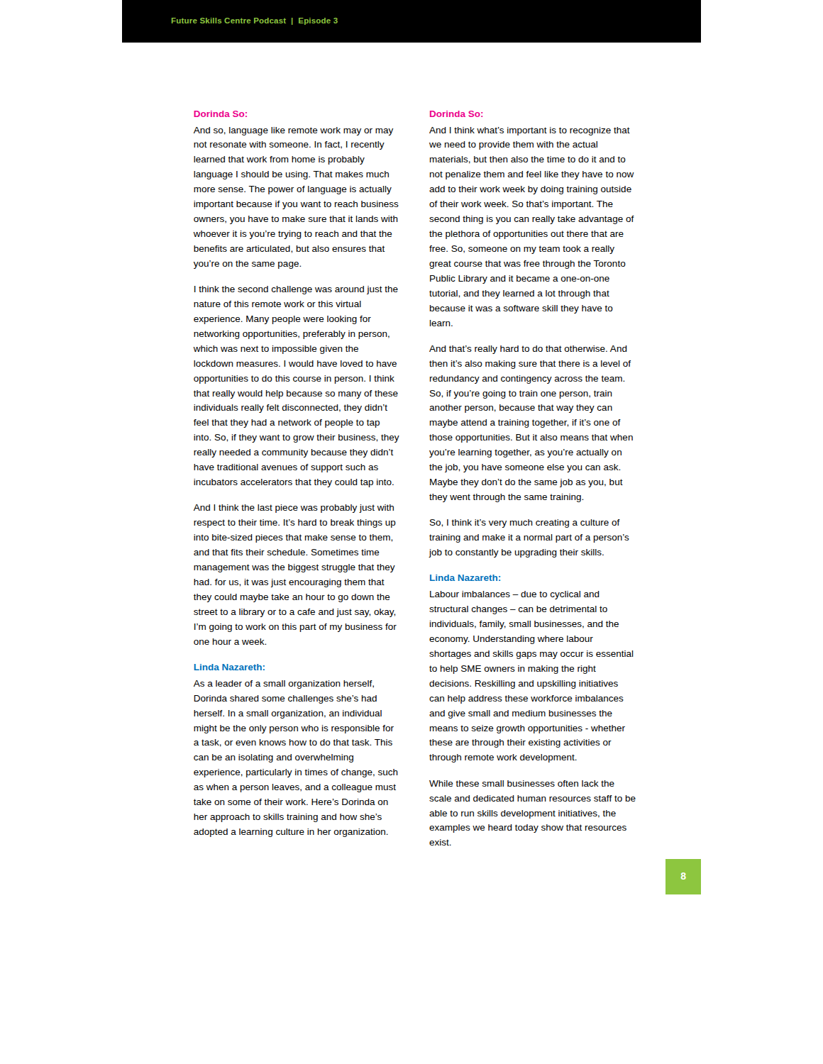Future Skills Centre Podcast | Episode 3
Dorinda So:
And so, language like remote work may or may not resonate with someone. In fact, I recently learned that work from home is probably language I should be using. That makes much more sense. The power of language is actually important because if you want to reach business owners, you have to make sure that it lands with whoever it is you’re trying to reach and that the benefits are articulated, but also ensures that you’re on the same page.
I think the second challenge was around just the nature of this remote work or this virtual experience. Many people were looking for networking opportunities, preferably in person, which was next to impossible given the lockdown measures. I would have loved to have opportunities to do this course in person. I think that really would help because so many of these individuals really felt disconnected, they didn’t feel that they had a network of people to tap into. So, if they want to grow their business, they really needed a community because they didn’t have traditional avenues of support such as incubators accelerators that they could tap into.
And I think the last piece was probably just with respect to their time. It’s hard to break things up into bite-sized pieces that make sense to them, and that fits their schedule. Sometimes time management was the biggest struggle that they had. for us, it was just encouraging them that they could maybe take an hour to go down the street to a library or to a cafe and just say, okay, I’m going to work on this part of my business for one hour a week.
Linda Nazareth:
As a leader of a small organization herself, Dorinda shared some challenges she’s had herself. In a small organization, an individual might be the only person who is responsible for a task, or even knows how to do that task. This can be an isolating and overwhelming experience, particularly in times of change, such as when a person leaves, and a colleague must take on some of their work. Here’s Dorinda on her approach to skills training and how she’s adopted a learning culture in her organization.
Dorinda So:
And I think what’s important is to recognize that we need to provide them with the actual materials, but then also the time to do it and to not penalize them and feel like they have to now add to their work week by doing training outside of their work week. So that’s important. The second thing is you can really take advantage of the plethora of opportunities out there that are free. So, someone on my team took a really great course that was free through the Toronto Public Library and it became a one-on-one tutorial, and they learned a lot through that because it was a software skill they have to learn.
And that’s really hard to do that otherwise. And then it’s also making sure that there is a level of redundancy and contingency across the team. So, if you’re going to train one person, train another person, because that way they can maybe attend a training together, if it’s one of those opportunities. But it also means that when you’re learning together, as you’re actually on the job, you have someone else you can ask. Maybe they don’t do the same job as you, but they went through the same training.
So, I think it’s very much creating a culture of training and make it a normal part of a person’s job to constantly be upgrading their skills.
Linda Nazareth:
Labour imbalances – due to cyclical and structural changes – can be detrimental to individuals, family, small businesses, and the economy. Understanding where labour shortages and skills gaps may occur is essential to help SME owners in making the right decisions. Reskilling and upskilling initiatives can help address these workforce imbalances and give small and medium businesses the means to seize growth opportunities - whether these are through their existing activities or through remote work development.
While these small businesses often lack the scale and dedicated human resources staff to be able to run skills development initiatives, the examples we heard today show that resources exist.
8